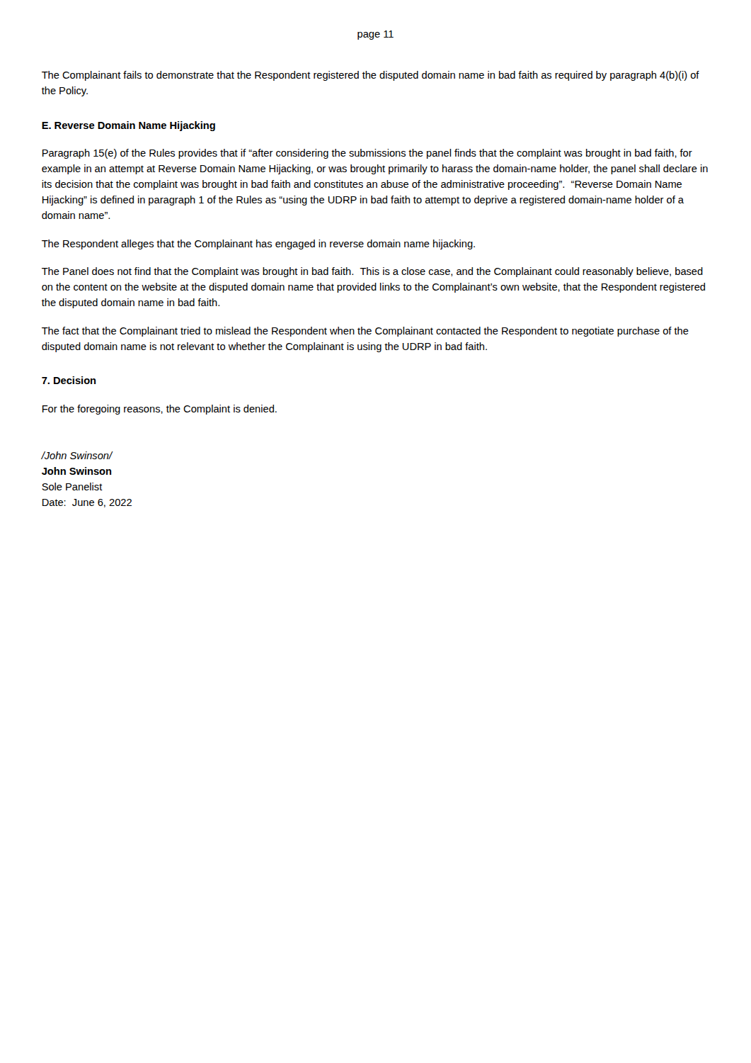page 11
The Complainant fails to demonstrate that the Respondent registered the disputed domain name in bad faith as required by paragraph 4(b)(i) of the Policy.
E. Reverse Domain Name Hijacking
Paragraph 15(e) of the Rules provides that if “after considering the submissions the panel finds that the complaint was brought in bad faith, for example in an attempt at Reverse Domain Name Hijacking, or was brought primarily to harass the domain-name holder, the panel shall declare in its decision that the complaint was brought in bad faith and constitutes an abuse of the administrative proceeding”. “Reverse Domain Name Hijacking” is defined in paragraph 1 of the Rules as “using the UDRP in bad faith to attempt to deprive a registered domain-name holder of a domain name”.
The Respondent alleges that the Complainant has engaged in reverse domain name hijacking.
The Panel does not find that the Complaint was brought in bad faith. This is a close case, and the Complainant could reasonably believe, based on the content on the website at the disputed domain name that provided links to the Complainant’s own website, that the Respondent registered the disputed domain name in bad faith.
The fact that the Complainant tried to mislead the Respondent when the Complainant contacted the Respondent to negotiate purchase of the disputed domain name is not relevant to whether the Complainant is using the UDRP in bad faith.
7. Decision
For the foregoing reasons, the Complaint is denied.
/John Swinson/
John Swinson
Sole Panelist
Date: June 6, 2022